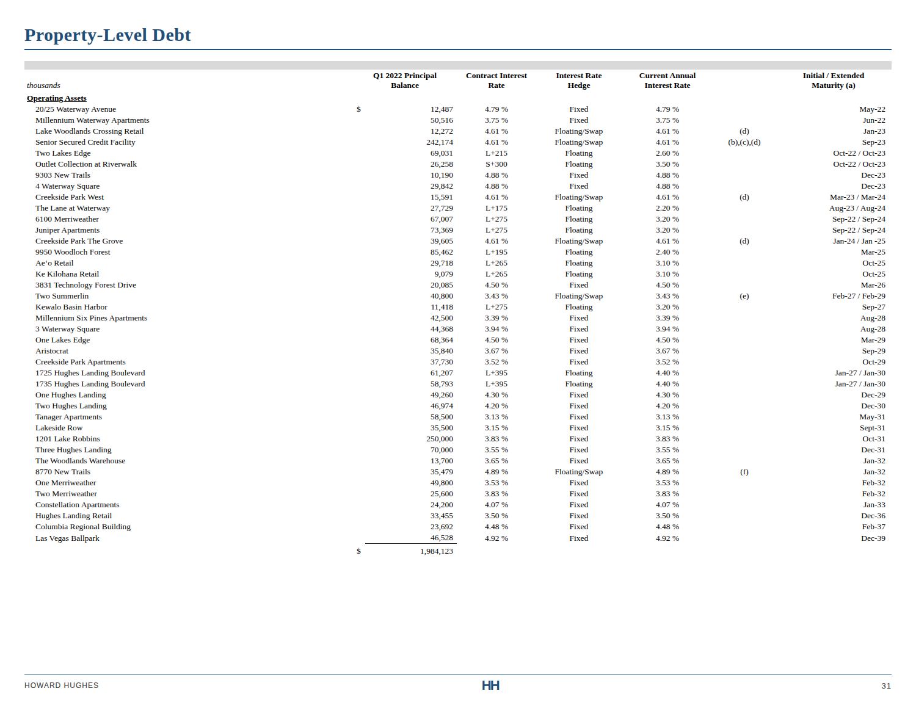Property-Level Debt
| thousands | Q1 2022 Principal Balance | Contract Interest Rate | Interest Rate Hedge | Current Annual Interest Rate | | Initial / Extended Maturity (a) |
| --- | --- | --- | --- | --- | --- | --- |
| Operating Assets |
| 20/25 Waterway Avenue | $ | 12,487 | 4.79 % | Fixed | 4.79 % | | May-22 |
| Millennium Waterway Apartments | | 50,516 | 3.75 % | Fixed | 3.75 % | | Jun-22 |
| Lake Woodlands Crossing Retail | | 12,272 | 4.61 % | Floating/Swap | 4.61 % | (d) | Jan-23 |
| Senior Secured Credit Facility | | 242,174 | 4.61 % | Floating/Swap | 4.61 % | (b),(c),(d) | Sep-23 |
| Two Lakes Edge | | 69,031 | L+215 | Floating | 2.60 % | | Oct-22 / Oct-23 |
| Outlet Collection at Riverwalk | | 26,258 | S+300 | Floating | 3.50 % | | Oct-22 / Oct-23 |
| 9303 New Trails | | 10,190 | 4.88 % | Fixed | 4.88 % | | Dec-23 |
| 4 Waterway Square | | 29,842 | 4.88 % | Fixed | 4.88 % | | Dec-23 |
| Creekside Park West | | 15,591 | 4.61 % | Floating/Swap | 4.61 % | (d) | Mar-23 / Mar-24 |
| The Lane at Waterway | | 27,729 | L+175 | Floating | 2.20 % | | Aug-23 / Aug-24 |
| 6100 Merriweather | | 67,007 | L+275 | Floating | 3.20 % | | Sep-22 / Sep-24 |
| Juniper Apartments | | 73,369 | L+275 | Floating | 3.20 % | | Sep-22 / Sep-24 |
| Creekside Park The Grove | | 39,605 | 4.61 % | Floating/Swap | 4.61 % | (d) | Jan-24 / Jan -25 |
| 9950 Woodloch Forest | | 85,462 | L+195 | Floating | 2.40 % | | Mar-25 |
| Ae‘o Retail | | 29,718 | L+265 | Floating | 3.10 % | | Oct-25 |
| Ke Kilohana Retail | | 9,079 | L+265 | Floating | 3.10 % | | Oct-25 |
| 3831 Technology Forest Drive | | 20,085 | 4.50 % | Fixed | 4.50 % | | Mar-26 |
| Two Summerlin | | 40,800 | 3.43 % | Floating/Swap | 3.43 % | (e) | Feb-27 / Feb-29 |
| Kewalo Basin Harbor | | 11,418 | L+275 | Floating | 3.20 % | | Sep-27 |
| Millennium Six Pines Apartments | | 42,500 | 3.39 % | Fixed | 3.39 % | | Aug-28 |
| 3 Waterway Square | | 44,368 | 3.94 % | Fixed | 3.94 % | | Aug-28 |
| One Lakes Edge | | 68,364 | 4.50 % | Fixed | 4.50 % | | Mar-29 |
| Aristocrat | | 35,840 | 3.67 % | Fixed | 3.67 % | | Sep-29 |
| Creekside Park Apartments | | 37,730 | 3.52 % | Fixed | 3.52 % | | Oct-29 |
| 1725 Hughes Landing Boulevard | | 61,207 | L+395 | Floating | 4.40 % | | Jan-27 / Jan-30 |
| 1735 Hughes Landing Boulevard | | 58,793 | L+395 | Floating | 4.40 % | | Jan-27 / Jan-30 |
| One Hughes Landing | | 49,260 | 4.30 % | Fixed | 4.30 % | | Dec-29 |
| Two Hughes Landing | | 46,974 | 4.20 % | Fixed | 4.20 % | | Dec-30 |
| Tanager Apartments | | 58,500 | 3.13 % | Fixed | 3.13 % | | May-31 |
| Lakeside Row | | 35,500 | 3.15 % | Fixed | 3.15 % | | Sept-31 |
| 1201 Lake Robbins | | 250,000 | 3.83 % | Fixed | 3.83 % | | Oct-31 |
| Three Hughes Landing | | 70,000 | 3.55 % | Fixed | 3.55 % | | Dec-31 |
| The Woodlands Warehouse | | 13,700 | 3.65 % | Fixed | 3.65 % | | Jan-32 |
| 8770 New Trails | | 35,479 | 4.89 % | Floating/Swap | 4.89 % | (f) | Jan-32 |
| One Merriweather | | 49,800 | 3.53 % | Fixed | 3.53 % | | Feb-32 |
| Two Merriweather | | 25,600 | 3.83 % | Fixed | 3.83 % | | Feb-32 |
| Constellation Apartments | | 24,200 | 4.07 % | Fixed | 4.07 % | | Jan-33 |
| Hughes Landing Retail | | 33,455 | 3.50 % | Fixed | 3.50 % | | Dec-36 |
| Columbia Regional Building | | 23,692 | 4.48 % | Fixed | 4.48 % | | Feb-37 |
| Las Vegas Ballpark | | 46,528 | 4.92 % | Fixed | 4.92 % | | Dec-39 |
| | $ | 1,984,123 | | | | | |
HOWARD HUGHES
HH
31